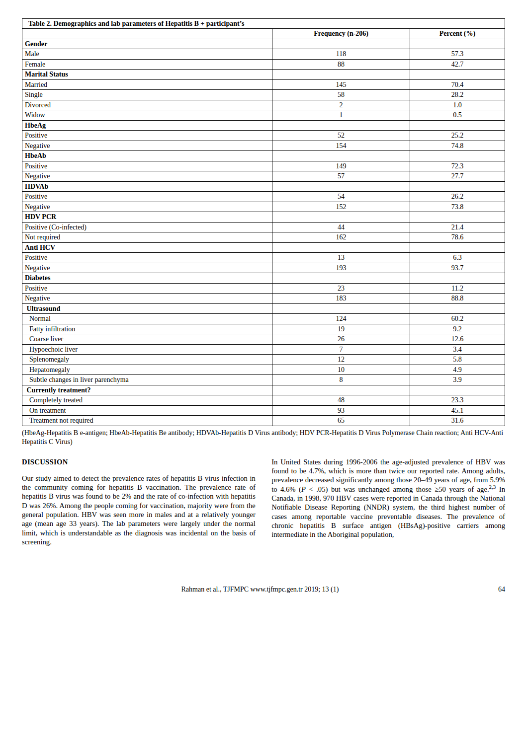| Table 2. Demographics and lab parameters of Hepatitis B + participant’s |
| | Frequency (n-206) | Percent (%) |
| Gender | | |
| Male | 118 | 57.3 |
| Female | 88 | 42.7 |
| Marital Status | | |
| Married | 145 | 70.4 |
| Single | 58 | 28.2 |
| Divorced | 2 | 1.0 |
| Widow | 1 | 0.5 |
| HbeAg | | |
| Positive | 52 | 25.2 |
| Negative | 154 | 74.8 |
| HbeAb | | |
| Positive | 149 | 72.3 |
| Negative | 57 | 27.7 |
| HDVAb | | |
| Positive | 54 | 26.2 |
| Negative | 152 | 73.8 |
| HDV PCR | | |
| Positive (Co-infected) | 44 | 21.4 |
| Not required | 162 | 78.6 |
| Anti HCV | | |
| Positive | 13 | 6.3 |
| Negative | 193 | 93.7 |
| Diabetes | | |
| Positive | 23 | 11.2 |
| Negative | 183 | 88.8 |
| Ultrasound | | |
| Normal | 124 | 60.2 |
| Fatty infiltration | 19 | 9.2 |
| Coarse liver | 26 | 12.6 |
| Hypoechoic liver | 7 | 3.4 |
| Splenomegaly | 12 | 5.8 |
| Hepatomegaly | 10 | 4.9 |
| Subtle changes in liver parenchyma | 8 | 3.9 |
| Currently treatment? | | |
| Completely treated | 48 | 23.3 |
| On treatment | 93 | 45.1 |
| Treatment not required | 65 | 31.6 |
(HbeAg-Hepatitis B e-antigen; HbeAb-Hepatitis Be antibody; HDVAb-Hepatitis D Virus antibody; HDV PCR-Hepatitis D Virus Polymerase Chain reaction; Anti HCV-Anti Hepatitis C Virus)
DISCUSSION
Our study aimed to detect the prevalence rates of hepatitis B virus infection in the community coming for hepatitis B vaccination. The prevalence rate of hepatitis B virus was found to be 2% and the rate of co-infection with hepatitis D was 26%. Among the people coming for vaccination, majority were from the general population. HBV was seen more in males and at a relatively younger age (mean age 33 years). The lab parameters were largely under the normal limit, which is understandable as the diagnosis was incidental on the basis of screening.
In United States during 1996-2006 the age-adjusted prevalence of HBV was found to be 4.7%, which is more than twice our reported rate. Among adults, prevalence decreased significantly among those 20–49 years of age, from 5.9% to 4.6% (P < .05) but was unchanged among those ≥50 years of age.2,3 In Canada, in 1998, 970 HBV cases were reported in Canada through the National Notifiable Disease Reporting (NNDR) system, the third highest number of cases among reportable vaccine preventable diseases. The prevalence of chronic hepatitis B surface antigen (HBsAg)-positive carriers among intermediate in the Aboriginal population,
Rahman et al., TJFMPC www.tjfmpc.gen.tr 2019; 13 (1) 64